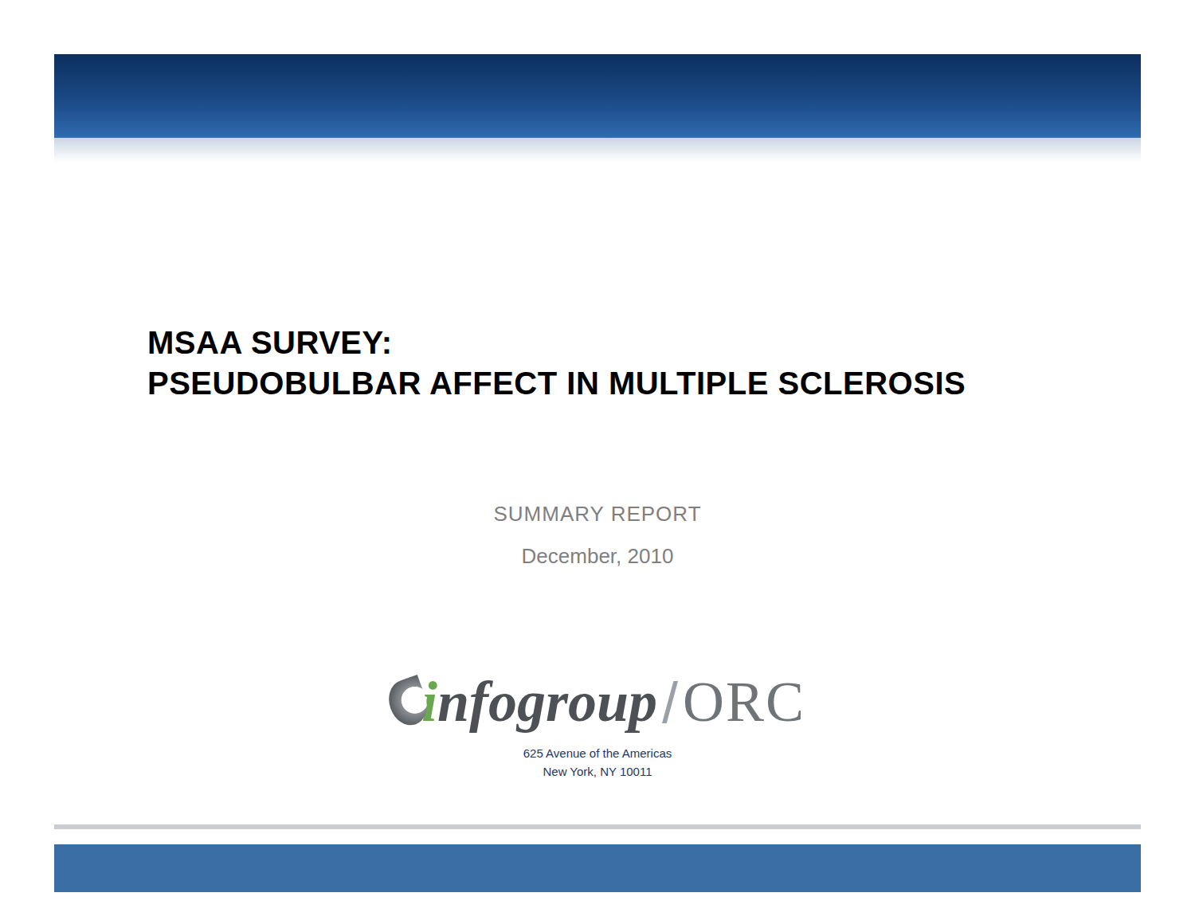MSAA Survey:
Pseudobulbar Affect in Multiple Sclerosis
SUMMARY REPORT
December, 2010
infogroup/ORC
625 Avenue of the Americas
New York, NY 10011